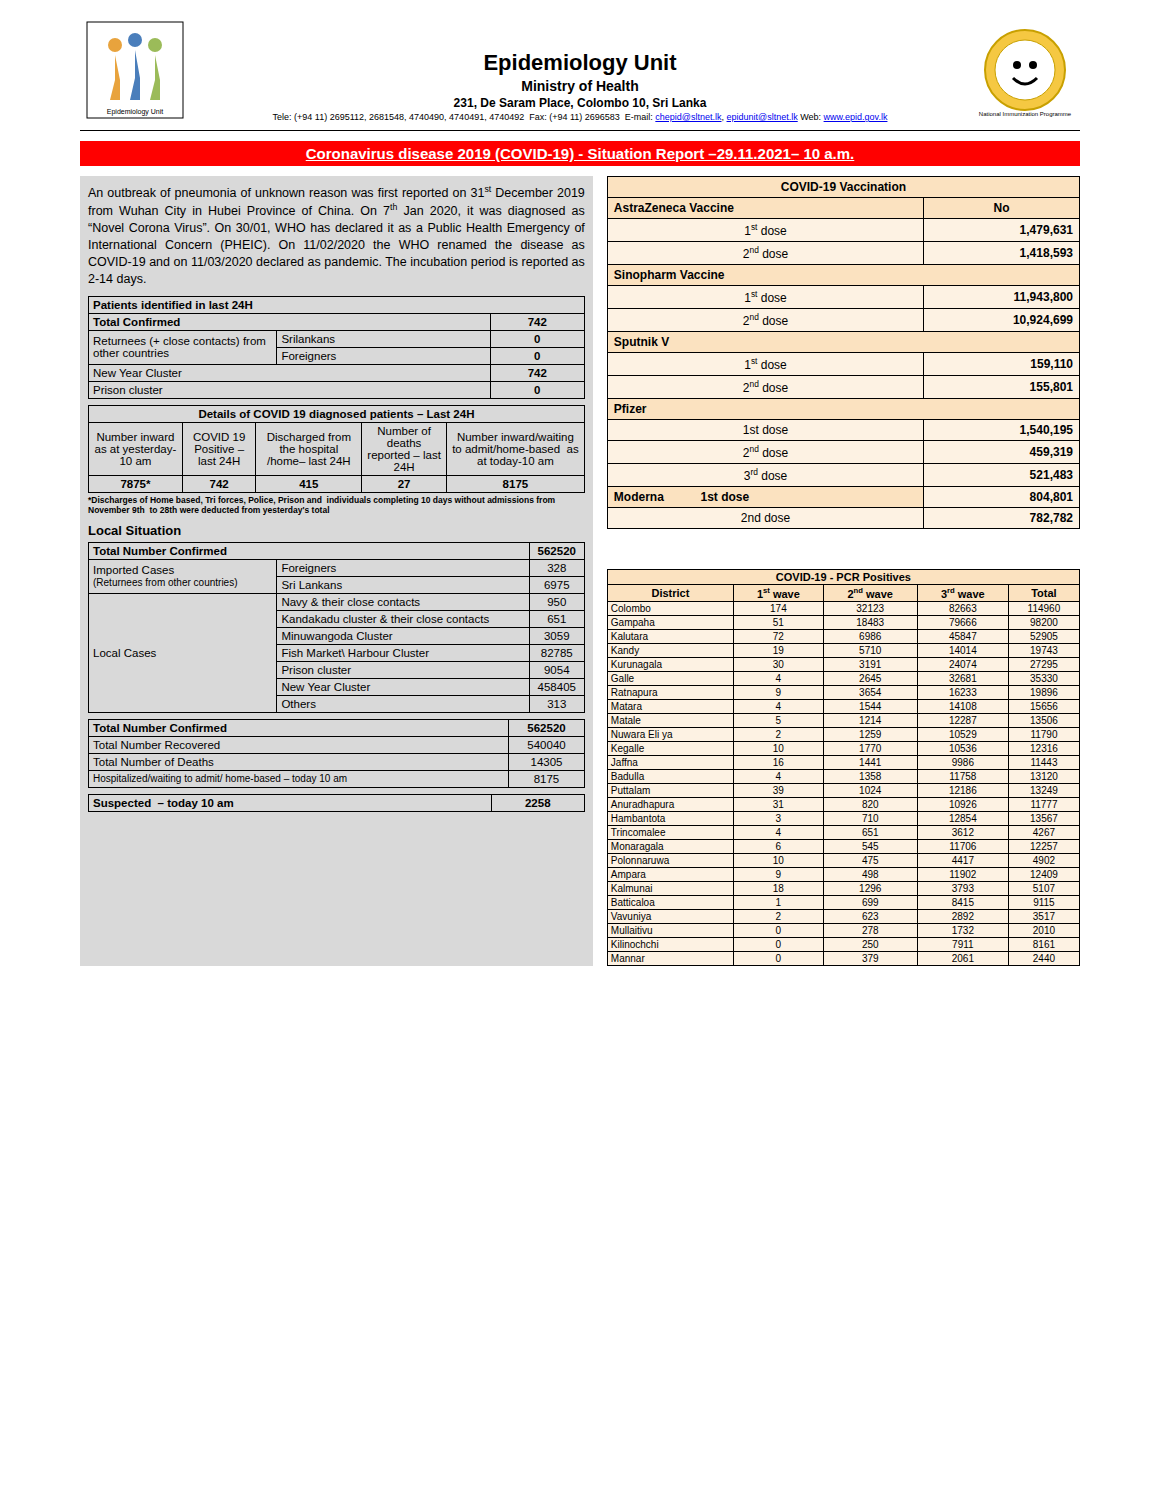Epidemiology Unit
Epidemiology Unit
Ministry of Health
231, De Saram Place, Colombo 10, Sri Lanka
Tele: (+94 11) 2695112, 2681548, 4740490, 4740491, 4740492 Fax: (+94 11) 2696583 E-mail: chepid@sltnet.lk, epidunit@sltnet.lk Web: www.epid.gov.lk
National Immunization Programme
Coronavirus disease 2019 (COVID-19) - Situation Report –29.11.2021– 10 a.m.
An outbreak of pneumonia of unknown reason was first reported on 31st December 2019 from Wuhan City in Hubei Province of China. On 7th Jan 2020, it was diagnosed as “Novel Corona Virus”. On 30/01, WHO has declared it as a Public Health Emergency of International Concern (PHEIC). On 11/02/2020 the WHO renamed the disease as COVID-19 and on 11/03/2020 declared as pandemic. The incubation period is reported as 2-14 days.
| Patients identified in last 24H |
| Total Confirmed | 742 |
| Returnees (+ close contacts) from other countries | Srilankans | 0 |
| Foreigners | 0 |
| New Year Cluster | 742 |
| Prison cluster | 0 |
| Details of COVID 19 diagnosed patients – Last 24H |
| Number inward as at yesterday-10 am | COVID 19 Positive – last 24H | Discharged from the hospital /home– last 24H | Number of deaths reported – last 24H | Number inward/waiting to admit/home-based as at today-10 am |
| 7875* | 742 | 415 | 27 | 8175 |
*Discharges of Home based, Tri forces, Police, Prison and individuals completing 10 days without admissions from November 9th to 28th were deducted from yesterday's total
Local Situation
| Total Number Confirmed | 562520 |
| Imported Cases (Returnees from other countries) | Foreigners | 328 |
| Sri Lankans | 6975 |
| Local Cases | Navy & their close contacts | 950 |
| Kandakadu cluster & their close contacts | 651 |
| Minuwangoda Cluster | 3059 |
| Fish Market\ Harbour Cluster | 82785 |
| Prison cluster | 9054 |
| New Year Cluster | 458405 |
| Others | 313 |
| Total Number Confirmed | 562520 |
| Total Number Recovered | 540040 |
| Total Number of Deaths | 14305 |
| Hospitalized/waiting to admit/ home-based – today 10 am | 8175 |
| Suspected – today 10 am | 2258 |
| COVID-19 Vaccination |
| AstraZeneca Vaccine | No |
| 1 st dose | 1,479,631 |
| 2 nd dose | 1,418,593 |
| Sinopharm Vaccine |
| 1 st dose | 11,943,800 |
| 2 nd dose | 10,924,699 |
| Sputnik V |
| 1 st dose | 159,110 |
| 2 nd dose | 155,801 |
| Pfizer |
| 1st dose | 1,540,195 |
| 2 nd dose | 459,319 |
| 3 rd dose | 521,483 |
| Moderna 1st dose | 804,801 |
| 2nd dose | 782,782 |
| COVID-19 - PCR Positives |
| District | 1 st wave | 2 nd wave | 3 rd wave | Total |
| Colombo | 174 | 32123 | 82663 | 114960 |
| Gampaha | 51 | 18483 | 79666 | 98200 |
| Kalutara | 72 | 6986 | 45847 | 52905 |
| Kandy | 19 | 5710 | 14014 | 19743 |
| Kurunagala | 30 | 3191 | 24074 | 27295 |
| Galle | 4 | 2645 | 32681 | 35330 |
| Ratnapura | 9 | 3654 | 16233 | 19896 |
| Matara | 4 | 1544 | 14108 | 15656 |
| Matale | 5 | 1214 | 12287 | 13506 |
| Nuwara Eli ya | 2 | 1259 | 10529 | 11790 |
| Kegalle | 10 | 1770 | 10536 | 12316 |
| Jaffna | 16 | 1441 | 9986 | 11443 |
| Badulla | 4 | 1358 | 11758 | 13120 |
| Puttalam | 39 | 1024 | 12186 | 13249 |
| Anuradhapura | 31 | 820 | 10926 | 11777 |
| Hambantota | 3 | 710 | 12854 | 13567 |
| Trincomalee | 4 | 651 | 3612 | 4267 |
| Monaragala | 6 | 545 | 11706 | 12257 |
| Polonnaruwa | 10 | 475 | 4417 | 4902 |
| Ampara | 9 | 498 | 11902 | 12409 |
| Kalmunai | 18 | 1296 | 3793 | 5107 |
| Batticaloa | 1 | 699 | 8415 | 9115 |
| Vavuniya | 2 | 623 | 2892 | 3517 |
| Mullaitivu | 0 | 278 | 1732 | 2010 |
| Kilinochchi | 0 | 250 | 7911 | 8161 |
| Mannar | 0 | 379 | 2061 | 2440 |